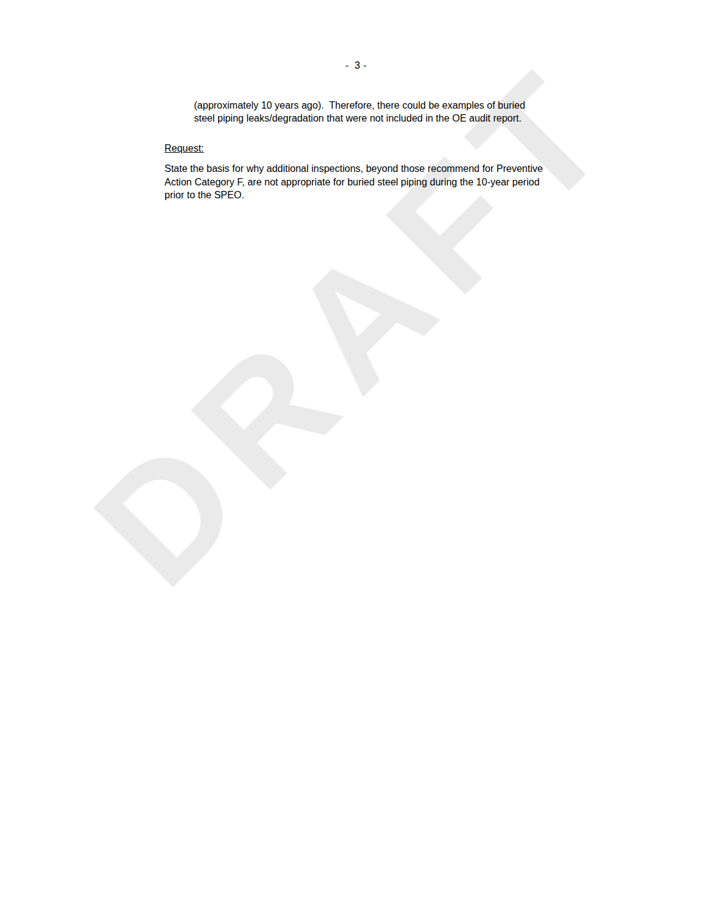DRAFT
- 3 -
(approximately 10 years ago). Therefore, there could be examples of buried steel piping leaks/degradation that were not included in the OE audit report.
Request:
State the basis for why additional inspections, beyond those recommend for Preventive Action Category F, are not appropriate for buried steel piping during the 10-year period prior to the SPEO.